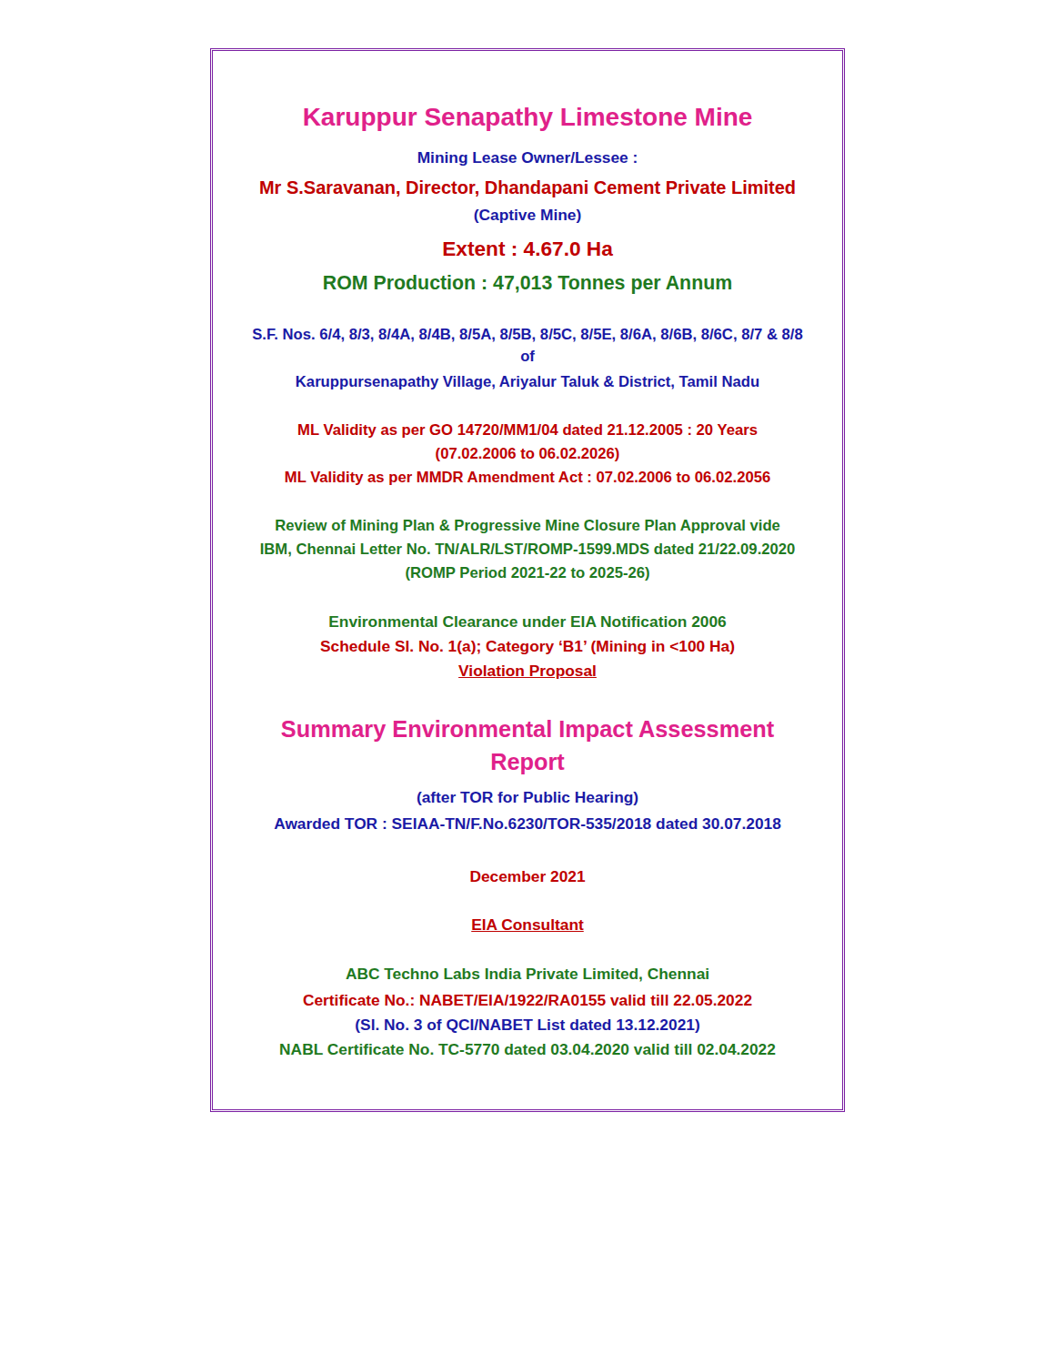Karuppur Senapathy Limestone Mine
Mining Lease Owner/Lessee :
Mr S.Saravanan, Director, Dhandapani Cement Private Limited
(Captive Mine)
Extent : 4.67.0 Ha
ROM Production : 47,013 Tonnes per Annum
S.F. Nos. 6/4, 8/3, 8/4A, 8/4B, 8/5A, 8/5B, 8/5C, 8/5E, 8/6A, 8/6B, 8/6C, 8/7 & 8/8 of
Karuppursenapathy Village, Ariyalur Taluk & District, Tamil Nadu
ML Validity as per GO 14720/MM1/04 dated 21.12.2005 : 20 Years
(07.02.2006 to 06.02.2026)
ML Validity as per MMDR Amendment Act : 07.02.2006 to 06.02.2056
Review of Mining Plan & Progressive Mine Closure Plan Approval vide
IBM, Chennai Letter No. TN/ALR/LST/ROMP-1599.MDS dated 21/22.09.2020
(ROMP Period 2021-22 to 2025-26)
Environmental Clearance under EIA Notification 2006
Schedule Sl. No. 1(a); Category ‘B1’ (Mining in <100 Ha)
Violation Proposal
Summary Environmental Impact Assessment Report
(after TOR for Public Hearing)
Awarded TOR : SEIAA-TN/F.No.6230/TOR-535/2018 dated 30.07.2018
December 2021
EIA Consultant
ABC Techno Labs India Private Limited, Chennai
Certificate No.: NABET/EIA/1922/RA0155 valid till 22.05.2022
(Sl. No. 3 of QCI/NABET List dated 13.12.2021)
NABL Certificate No. TC-5770 dated 03.04.2020 valid till 02.04.2022